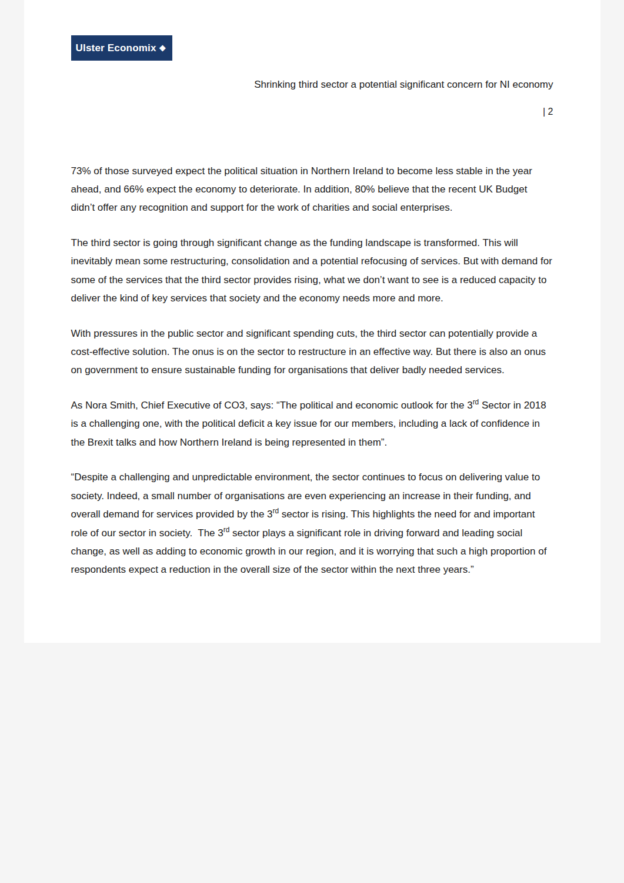Ulster Economix❖
Shrinking third sector a potential significant concern for NI economy | 2
73% of those surveyed expect the political situation in Northern Ireland to become less stable in the year ahead, and 66% expect the economy to deteriorate. In addition, 80% believe that the recent UK Budget didn’t offer any recognition and support for the work of charities and social enterprises.
The third sector is going through significant change as the funding landscape is transformed. This will inevitably mean some restructuring, consolidation and a potential refocusing of services. But with demand for some of the services that the third sector provides rising, what we don’t want to see is a reduced capacity to deliver the kind of key services that society and the economy needs more and more.
With pressures in the public sector and significant spending cuts, the third sector can potentially provide a cost-effective solution. The onus is on the sector to restructure in an effective way. But there is also an onus on government to ensure sustainable funding for organisations that deliver badly needed services.
As Nora Smith, Chief Executive of CO3, says: “The political and economic outlook for the 3rd Sector in 2018 is a challenging one, with the political deficit a key issue for our members, including a lack of confidence in the Brexit talks and how Northern Ireland is being represented in them”.
“Despite a challenging and unpredictable environment, the sector continues to focus on delivering value to society. Indeed, a small number of organisations are even experiencing an increase in their funding, and overall demand for services provided by the 3rd sector is rising. This highlights the need for and important role of our sector in society. The 3rd sector plays a significant role in driving forward and leading social change, as well as adding to economic growth in our region, and it is worrying that such a high proportion of respondents expect a reduction in the overall size of the sector within the next three years.”